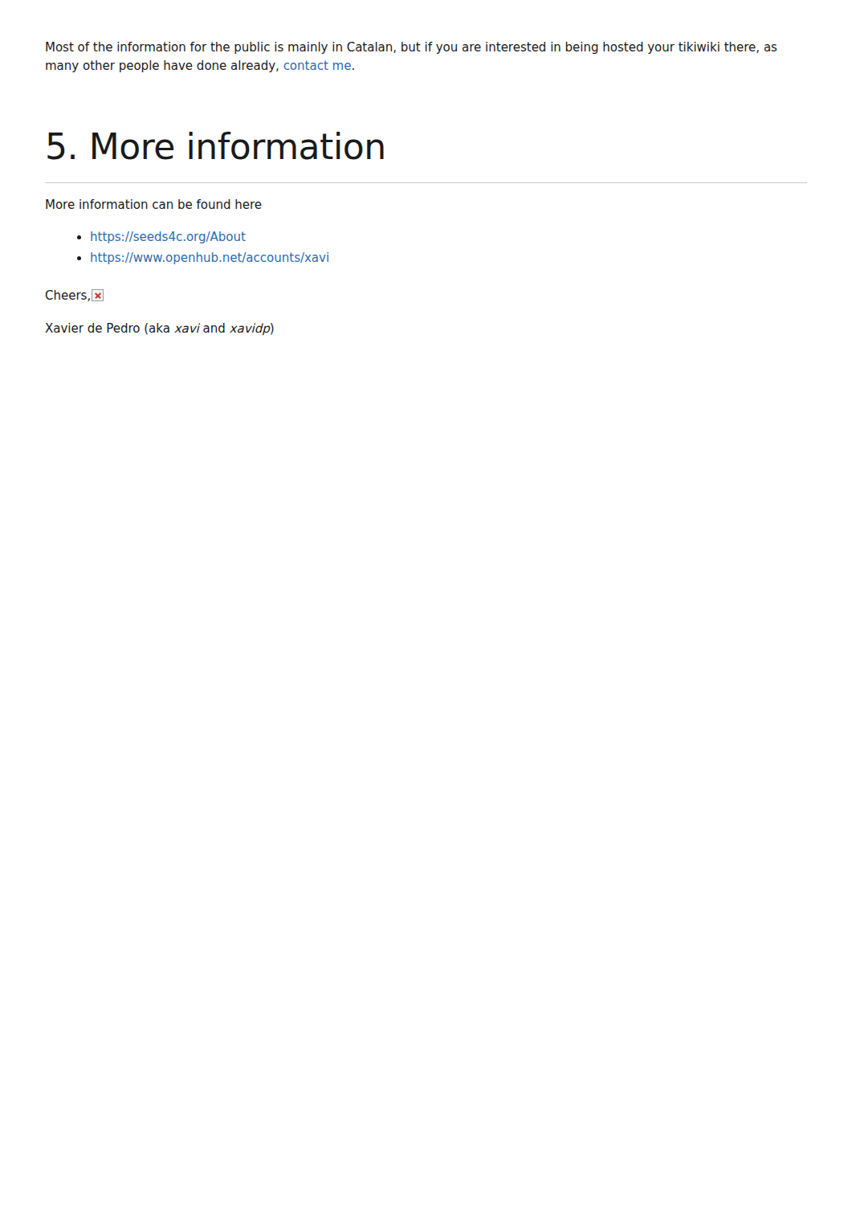Most of the information for the public is mainly in Catalan, but if you are interested in being hosted your tikiwiki there, as many other people have done already, contact me.
5. More information
More information can be found here
https://seeds4c.org/About
https://www.openhub.net/accounts/xavi
Cheers,
Xavier de Pedro (aka xavi and xavidp)